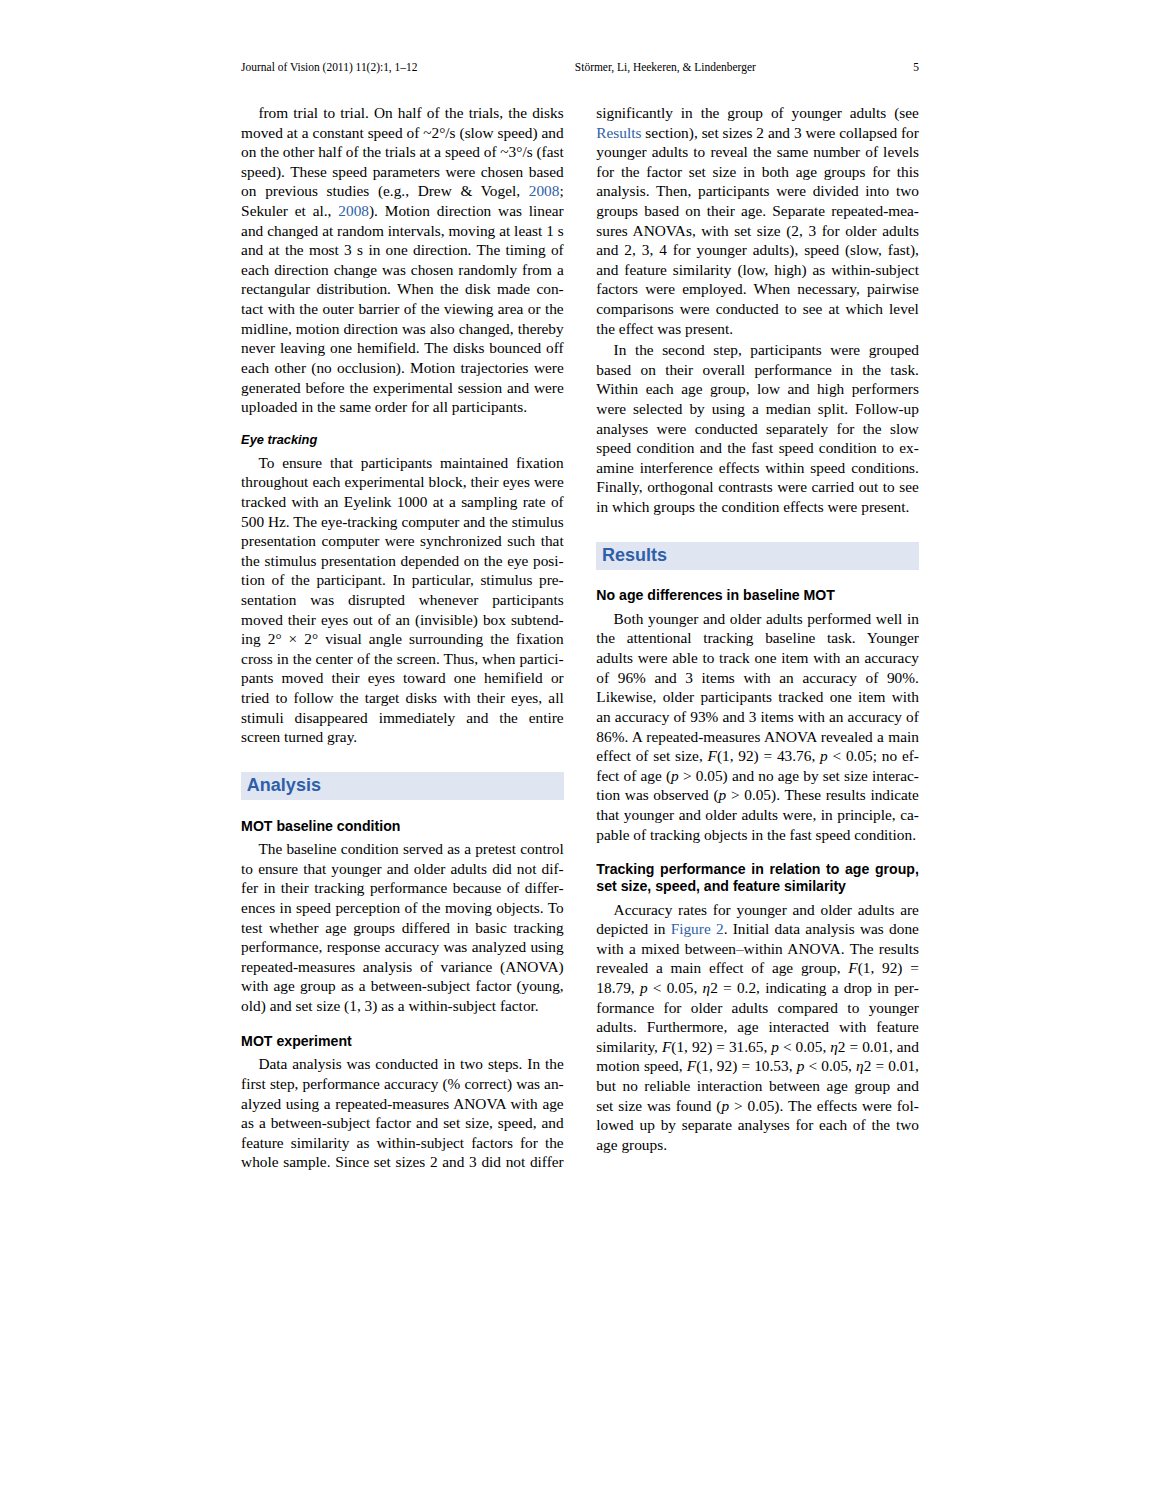Journal of Vision (2011) 11(2):1, 1–12 Störmer, Li, Heekeren, & Lindenberger 5
from trial to trial. On half of the trials, the disks moved at a constant speed of ~2°/s (slow speed) and on the other half of the trials at a speed of ~3°/s (fast speed). These speed parameters were chosen based on previous studies (e.g., Drew & Vogel, 2008; Sekuler et al., 2008). Motion direction was linear and changed at random intervals, moving at least 1 s and at the most 3 s in one direction. The timing of each direction change was chosen randomly from a rectangular distribution. When the disk made contact with the outer barrier of the viewing area or the midline, motion direction was also changed, thereby never leaving one hemifield. The disks bounced off each other (no occlusion). Motion trajectories were generated before the experimental session and were uploaded in the same order for all participants.
Eye tracking
To ensure that participants maintained fixation throughout each experimental block, their eyes were tracked with an Eyelink 1000 at a sampling rate of 500 Hz. The eye-tracking computer and the stimulus presentation computer were synchronized such that the stimulus presentation depended on the eye position of the participant. In particular, stimulus presentation was disrupted whenever participants moved their eyes out of an (invisible) box subtending 2° × 2° visual angle surrounding the fixation cross in the center of the screen. Thus, when participants moved their eyes toward one hemifield or tried to follow the target disks with their eyes, all stimuli disappeared immediately and the entire screen turned gray.
Analysis
MOT baseline condition
The baseline condition served as a pretest control to ensure that younger and older adults did not differ in their tracking performance because of differences in speed perception of the moving objects. To test whether age groups differed in basic tracking performance, response accuracy was analyzed using repeated-measures analysis of variance (ANOVA) with age group as a between-subject factor (young, old) and set size (1, 3) as a within-subject factor.
MOT experiment
Data analysis was conducted in two steps. In the first step, performance accuracy (% correct) was analyzed using a repeated-measures ANOVA with age as a between-subject factor and set size, speed, and feature similarity as within-subject factors for the whole sample. Since set sizes 2 and 3 did not differ significantly in the group of younger adults (see Results section), set sizes 2 and 3 were collapsed for younger adults to reveal the same number of levels for the factor set size in both age groups for this analysis. Then, participants were divided into two groups based on their age. Separate repeated-measures ANOVAs, with set size (2, 3 for older adults and 2, 3, 4 for younger adults), speed (slow, fast), and feature similarity (low, high) as within-subject factors were employed. When necessary, pairwise comparisons were conducted to see at which level the effect was present.
In the second step, participants were grouped based on their overall performance in the task. Within each age group, low and high performers were selected by using a median split. Follow-up analyses were conducted separately for the slow speed condition and the fast speed condition to examine interference effects within speed conditions. Finally, orthogonal contrasts were carried out to see in which groups the condition effects were present.
Results
No age differences in baseline MOT
Both younger and older adults performed well in the attentional tracking baseline task. Younger adults were able to track one item with an accuracy of 96% and 3 items with an accuracy of 90%. Likewise, older participants tracked one item with an accuracy of 93% and 3 items with an accuracy of 86%. A repeated-measures ANOVA revealed a main effect of set size, F(1, 92) = 43.76, p < 0.05; no effect of age (p > 0.05) and no age by set size interaction was observed (p > 0.05). These results indicate that younger and older adults were, in principle, capable of tracking objects in the fast speed condition.
Tracking performance in relation to age group, set size, speed, and feature similarity
Accuracy rates for younger and older adults are depicted in Figure 2. Initial data analysis was done with a mixed between–within ANOVA. The results revealed a main effect of age group, F(1, 92) = 18.79, p < 0.05, η2 = 0.2, indicating a drop in performance for older adults compared to younger adults. Furthermore, age interacted with feature similarity, F(1, 92) = 31.65, p < 0.05, η2 = 0.01, and motion speed, F(1, 92) = 10.53, p < 0.05, η2 = 0.01, but no reliable interaction between age group and set size was found (p > 0.05). The effects were followed up by separate analyses for each of the two age groups.